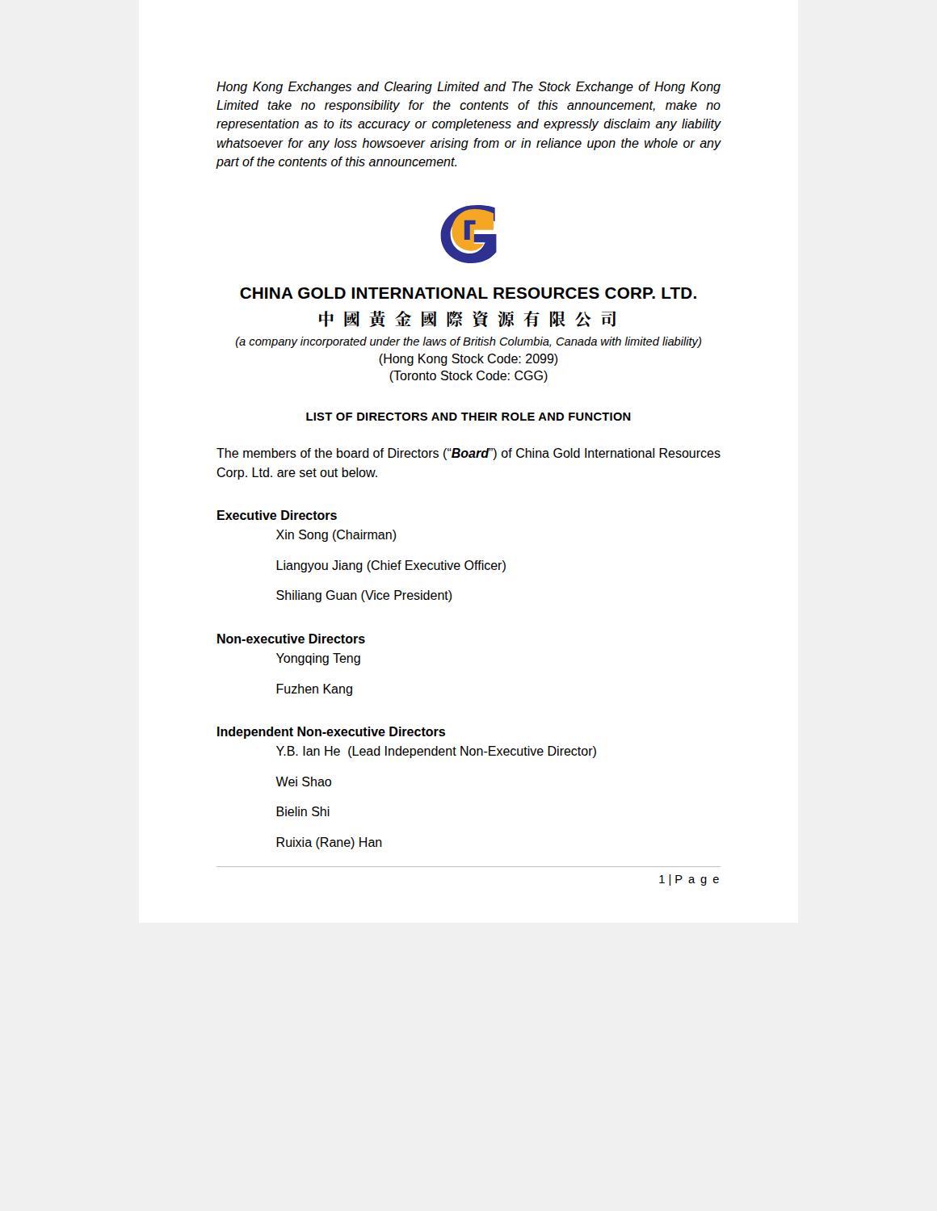Hong Kong Exchanges and Clearing Limited and The Stock Exchange of Hong Kong Limited take no responsibility for the contents of this announcement, make no representation as to its accuracy or completeness and expressly disclaim any liability whatsoever for any loss howsoever arising from or in reliance upon the whole or any part of the contents of this announcement.
CHINA GOLD INTERNATIONAL RESOURCES CORP. LTD.
中 國 黃 金 國 際 資 源 有 限 公 司
(a company incorporated under the laws of British Columbia, Canada with limited liability)
(Hong Kong Stock Code: 2099)
(Toronto Stock Code: CGG)
LIST OF DIRECTORS AND THEIR ROLE AND FUNCTION
The members of the board of Directors (“Board”) of China Gold International Resources Corp. Ltd. are set out below.
Executive Directors
Xin Song (Chairman)
Liangyou Jiang (Chief Executive Officer)
Shiliang Guan (Vice President)
Non-executive Directors
Yongqing Teng
Fuzhen Kang
Independent Non-executive Directors
Y.B. Ian He (Lead Independent Non-Executive Director)
Wei Shao
Bielin Shi
Ruixia (Rane) Han
1 | P a g e